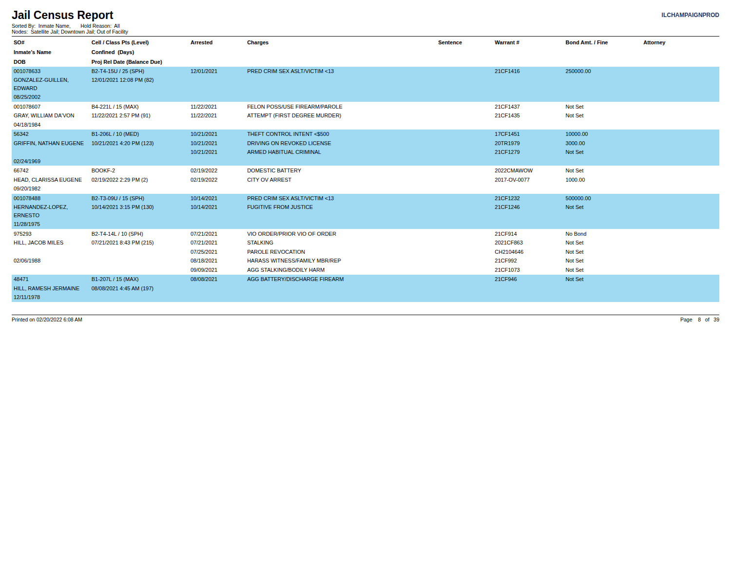Jail Census Report
ILCHAMPAIGNPROD
Sorted By: Inmate Name, Hold Reason: All
Nodes: Satellite Jail; Downtown Jail; Out of Facility
| SO# | Cell / Class Pts (Level) | Arrested | Charges | Sentence | Warrant # | Bond Amt. / Fine | Attorney |
| --- | --- | --- | --- | --- | --- | --- | --- |
| Inmate's Name | Confined (Days) | | | | | | |
| DOB | Proj Rel Date (Balance Due) | | | | | | |
| 001078633 | B2-T4-15U / 25 (SPH) | 12/01/2021 | PRED CRIM SEX ASLT/VICTIM <13 | | 21CF1416 | 250000.00 | |
| GONZALEZ-GUILLEN, EDWARD | 12/01/2021 12:08 PM (82) | | | | | | |
| 08/25/2002 | | | | | | | |
| 001078607 | B4-221L / 15 (MAX) | 11/22/2021 | FELON POSS/USE FIREARM/PAROLE | | 21CF1437 | Not Set | |
| GRAY, WILLIAM DA'VON | 11/22/2021 2:57 PM (91) | 11/22/2021 | ATTEMPT (FIRST DEGREE MURDER) | | 21CF1435 | Not Set | |
| 04/18/1984 | | | | | | | |
| 56342 | B1-206L / 10 (MED) | 10/21/2021 | THEFT CONTROL INTENT <$500 | | 17CF1451 | 10000.00 | |
| GRIFFIN, NATHAN EUGENE | 10/21/2021 4:20 PM (123) | 10/21/2021 | DRIVING ON REVOKED LICENSE | | 20TR1979 | 3000.00 | |
| | | 10/21/2021 | ARMED HABITUAL CRIMINAL | | 21CF1279 | Not Set | |
| 02/24/1969 | | | | | | | |
| 66742 | BOOKF-2 | 02/19/2022 | DOMESTIC BATTERY | | 2022CMAWOW | Not Set | |
| HEAD, CLARISSA EUGENE | 02/19/2022 2:29 PM (2) | 02/19/2022 | CITY OV ARREST | | 2017-OV-0077 | 1000.00 | |
| 09/20/1982 | | | | | | | |
| 001078488 | B2-T3-09U / 15 (SPH) | 10/14/2021 | PRED CRIM SEX ASLT/VICTIM <13 | | 21CF1232 | 500000.00 | |
| HERNANDEZ-LOPEZ, ERNESTO | 10/14/2021 3:15 PM (130) | 10/14/2021 | FUGITIVE FROM JUSTICE | | 21CF1246 | Not Set | |
| 11/28/1975 | | | | | | | |
| 975293 | B2-T4-14L / 10 (SPH) | 07/21/2021 | VIO ORDER/PRIOR VIO OF ORDER | | 21CF914 | No Bond | |
| HILL, JACOB MILES | 07/21/2021 8:43 PM (215) | 07/21/2021 | STALKING | | 2021CF863 | Not Set | |
| | | 07/25/2021 | PAROLE REVOCATION | | CH2104646 | Not Set | |
| 02/06/1988 | | 08/18/2021 | HARASS WITNESS/FAMILY MBR/REP | | 21CF992 | Not Set | |
| | | 09/09/2021 | AGG STALKING/BODILY HARM | | 21CF1073 | Not Set | |
| 48471 | B1-207L / 15 (MAX) | 08/08/2021 | AGG BATTERY/DISCHARGE FIREARM | | 21CF946 | Not Set | |
| HILL, RAMESH JERMAINE | 08/08/2021 4:45 AM (197) | | | | | | |
| 12/11/1978 | | | | | | | |
Printed on 02/20/2022 6:08 AM Page 8 of 39